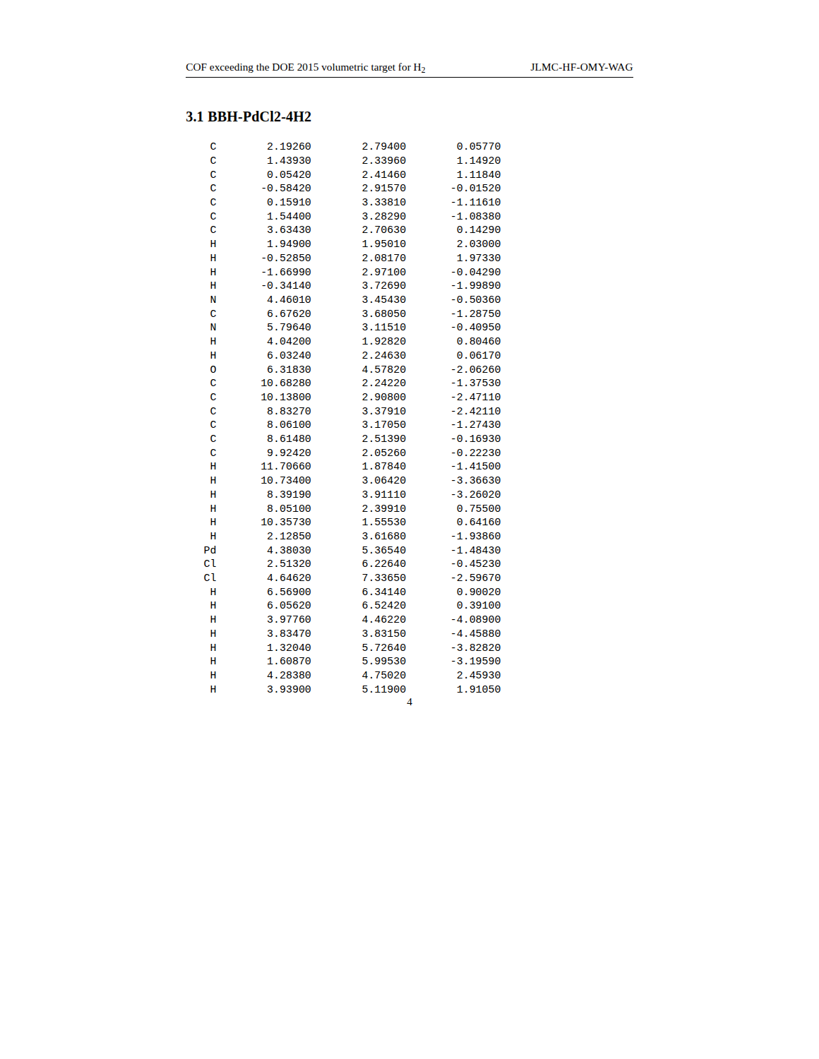COF exceeding the DOE 2015 volumetric target for H2
JLMC-HF-OMY-WAG
3.1 BBH-PdCl2-4H2
  C        2.19260        2.79400        0.05770
  C        1.43930        2.33960        1.14920
  C        0.05420        2.41460        1.11840
  C       -0.58420        2.91570       -0.01520
  C        0.15910        3.33810       -1.11610
  C        1.54400        3.28290       -1.08380
  C        3.63430        2.70630        0.14290
  H        1.94900        1.95010        2.03000
  H       -0.52850        2.08170        1.97330
  H       -1.66990        2.97100       -0.04290
  H       -0.34140        3.72690       -1.99890
  N        4.46010        3.45430       -0.50360
  C        6.67620        3.68050       -1.28750
  N        5.79640        3.11510       -0.40950
  H        4.04200        1.92820        0.80460
  H        6.03240        2.24630        0.06170
  O        6.31830        4.57820       -2.06260
  C       10.68280        2.24220       -1.37530
  C       10.13800        2.90800       -2.47110
  C        8.83270        3.37910       -2.42110
  C        8.06100        3.17050       -1.27430
  C        8.61480        2.51390       -0.16930
  C        9.92420        2.05260       -0.22230
  H       11.70660        1.87840       -1.41500
  H       10.73400        3.06420       -3.36630
  H        8.39190        3.91110       -3.26020
  H        8.05100        2.39910        0.75500
  H       10.35730        1.55530        0.64160
  H        2.12850        3.61680       -1.93860
 Pd        4.38030        5.36540       -1.48430
 Cl        2.51320        6.22640       -0.45230
 Cl        4.64620        7.33650       -2.59670
  H        6.56900        6.34140        0.90020
  H        6.05620        6.52420        0.39100
  H        3.97760        4.46220       -4.08900
  H        3.83470        3.83150       -4.45880
  H        1.32040        5.72640       -3.82820
  H        1.60870        5.99530       -3.19590
  H        4.28380        4.75020        2.45930
  H        3.93900        5.11900        1.91050
4